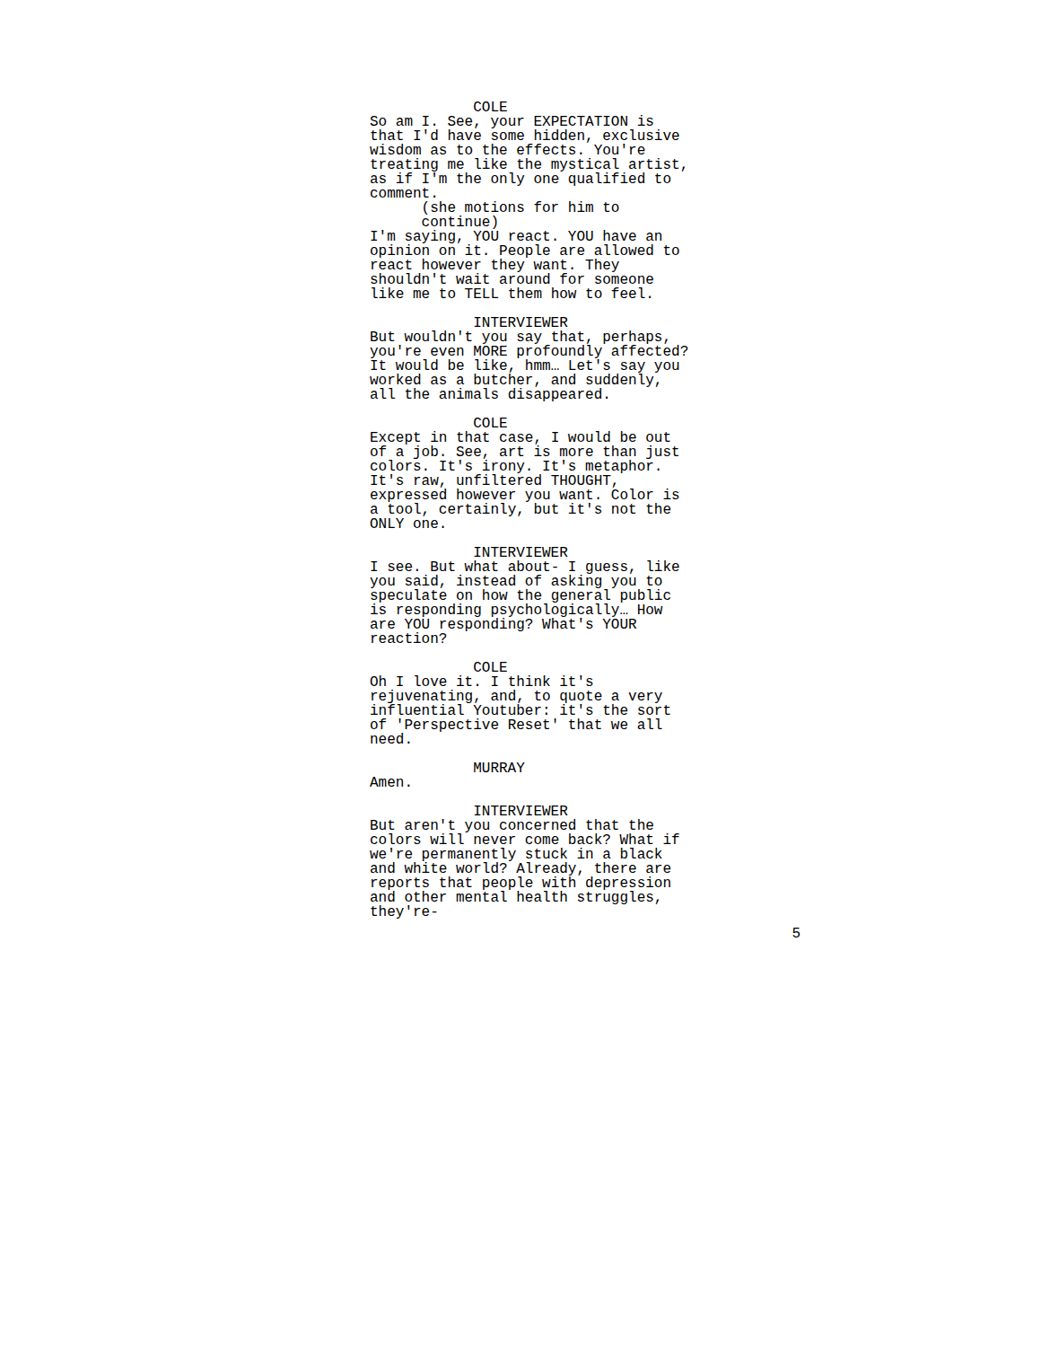Cole
So am I. See, your EXPECTATION is that I'd have some hidden, exclusive wisdom as to the effects. You're treating me like the mystical artist, as if I'm the only one qualified to comment.
(she motions for him to continue)
I'm saying, YOU react. YOU have an opinion on it. People are allowed to react however they want. They shouldn't wait around for someone like me to TELL them how to feel.
Interviewer
But wouldn't you say that, perhaps, you're even MORE profoundly affected? It would be like, hmm… Let's say you worked as a butcher, and suddenly, all the animals disappeared.
Cole
Except in that case, I would be out of a job. See, art is more than just colors. It's irony. It's metaphor. It's raw, unfiltered THOUGHT, expressed however you want. Color is a tool, certainly, but it's not the ONLY one.
Interviewer
I see. But what about- I guess, like you said, instead of asking you to speculate on how the general public is responding psychologically… How are YOU responding? What's YOUR reaction?
Cole
Oh I love it. I think it's rejuvenating, and, to quote a very influential Youtuber: it's the sort of 'Perspective Reset' that we all need.
Murray
Amen.
Interviewer
But aren't you concerned that the colors will never come back? What if we're permanently stuck in a black and white world? Already, there are reports that people with depression and other mental health struggles, they're-
5